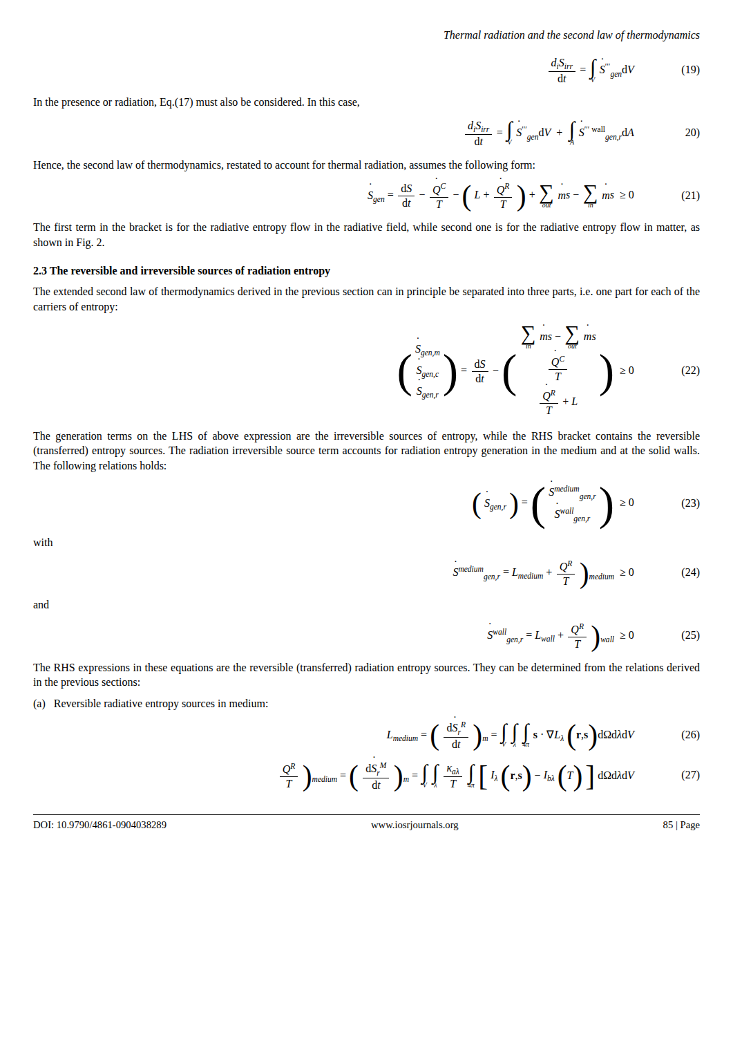Thermal radiation and the second law of thermodynamics
diSirr dt = ∫V S′′′gendV (19)
In the presence or radiation, Eq.(17) must also be considered. In this case,
diSirr dt = ∫V S′′′gendV + ∫A S′′′ wallgen,rdA 20)
Hence, the second law of thermodynamics, restated to account for thermal radiation, assumes the following form:
Sgen = dS dt − QC T − ( L + QR T ) + ∑out ms − ∑in ms ≥ 0 (21)
The first term in the bracket is for the radiative entropy flow in the radiative field, while second one is for the radiative entropy flow in matter, as shown in Fig. 2.
2.3 The reversible and irreversible sources of radiation entropy
The extended second law of thermodynamics derived in the previous section can in principle be separated into three parts, i.e. one part for each of the carriers of entropy:
(
Sgen,m
Sgen,c
Sgen,r
) = dS dt − (
∑in ms − ∑out ms
QC T
QR T + L
) ≥ 0 (22)
The generation terms on the LHS of above expression are the irreversible sources of entropy, while the RHS bracket contains the reversible (transferred) entropy sources. The radiation irreversible source term accounts for radiation entropy generation in the medium and at the solid walls. The following relations holds:
( Sgen,r ) = (
Smediumgen,r
Swallgen,r
) ≥ 0 (23)
with
Smediumgen,r = Lmedium + QR T )medium ≥ 0 (24)
and
Swallgen,r = Lwall + QR T )wall ≥ 0 (25)
The RHS expressions in these equations are the reversible (transferred) radiation entropy sources. They can be determined from the relations derived in the previous sections:
(a) Reversible radiative entropy sources in medium:
Lmedium = ( dSrR dt )m = ∫V ∫λ ∫4π s · ∇Lλ (r,s) dΩdλdV (26)
QR T )medium = ( dSrM dt )m = ∫V ∫λ κaλ T ∫4π [ Iλ (r,s) − Ibλ (T) ] dΩdλdV (27)
DOI: 10.9790/4861-0904038289 www.iosrjournals.org 85 | Page